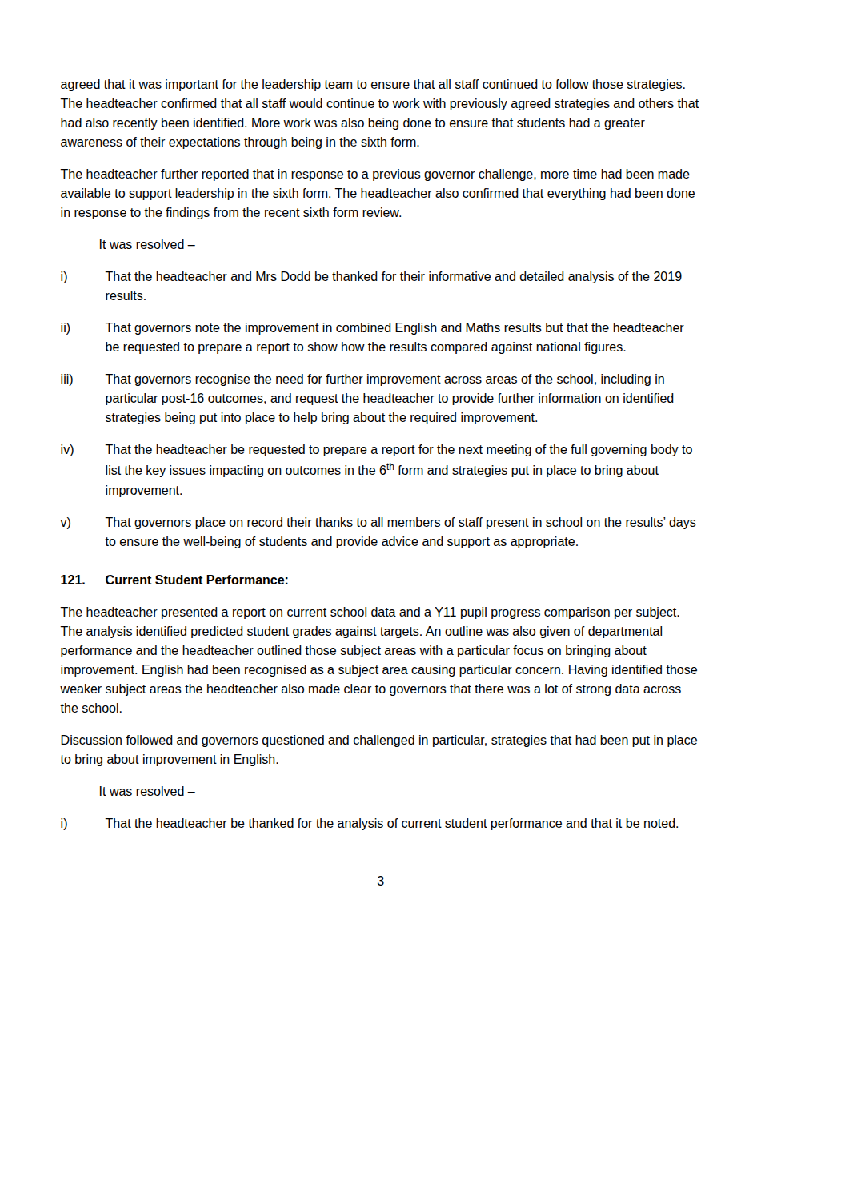agreed that it was important for the leadership team to ensure that all staff continued to follow those strategies. The headteacher confirmed that all staff would continue to work with previously agreed strategies and others that had also recently been identified. More work was also being done to ensure that students had a greater awareness of their expectations through being in the sixth form.
The headteacher further reported that in response to a previous governor challenge, more time had been made available to support leadership in the sixth form. The headteacher also confirmed that everything had been done in response to the findings from the recent sixth form review.
It was resolved –
i) That the headteacher and Mrs Dodd be thanked for their informative and detailed analysis of the 2019 results.
ii) That governors note the improvement in combined English and Maths results but that the headteacher be requested to prepare a report to show how the results compared against national figures.
iii) That governors recognise the need for further improvement across areas of the school, including in particular post-16 outcomes, and request the headteacher to provide further information on identified strategies being put into place to help bring about the required improvement.
iv) That the headteacher be requested to prepare a report for the next meeting of the full governing body to list the key issues impacting on outcomes in the 6th form and strategies put in place to bring about improvement.
v) That governors place on record their thanks to all members of staff present in school on the results’ days to ensure the well-being of students and provide advice and support as appropriate.
121. Current Student Performance:
The headteacher presented a report on current school data and a Y11 pupil progress comparison per subject. The analysis identified predicted student grades against targets. An outline was also given of departmental performance and the headteacher outlined those subject areas with a particular focus on bringing about improvement. English had been recognised as a subject area causing particular concern. Having identified those weaker subject areas the headteacher also made clear to governors that there was a lot of strong data across the school.
Discussion followed and governors questioned and challenged in particular, strategies that had been put in place to bring about improvement in English.
It was resolved –
i) That the headteacher be thanked for the analysis of current student performance and that it be noted.
3